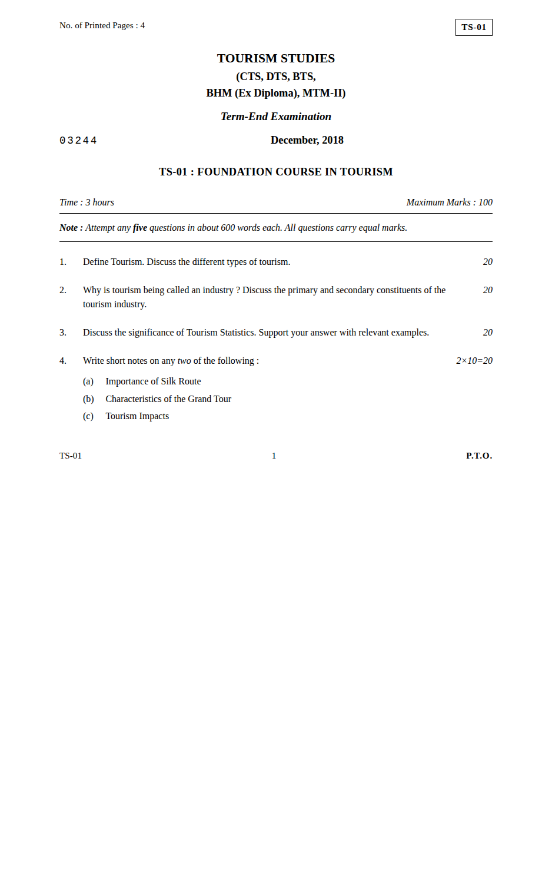No. of Printed Pages : 4 TS-01
TOURISM STUDIES
(CTS, DTS, BTS,
BHM (Ex Diploma), MTM-II)
Term-End Examination
03244 December, 2018
TS-01 : FOUNDATION COURSE IN TOURISM
Time : 3 hours Maximum Marks : 100
Note : Attempt any five questions in about 600 words each. All questions carry equal marks.
Define Tourism. Discuss the different types of tourism. 20
Why is tourism being called an industry ? Discuss the primary and secondary constituents of the tourism industry. 20
Discuss the significance of Tourism Statistics. Support your answer with relevant examples. 20
Write short notes on any two of the following :
(a) Importance of Silk Route
(b) Characteristics of the Grand Tour
(c) Tourism Impacts
2×10=20
TS-01 1 P.T.O.